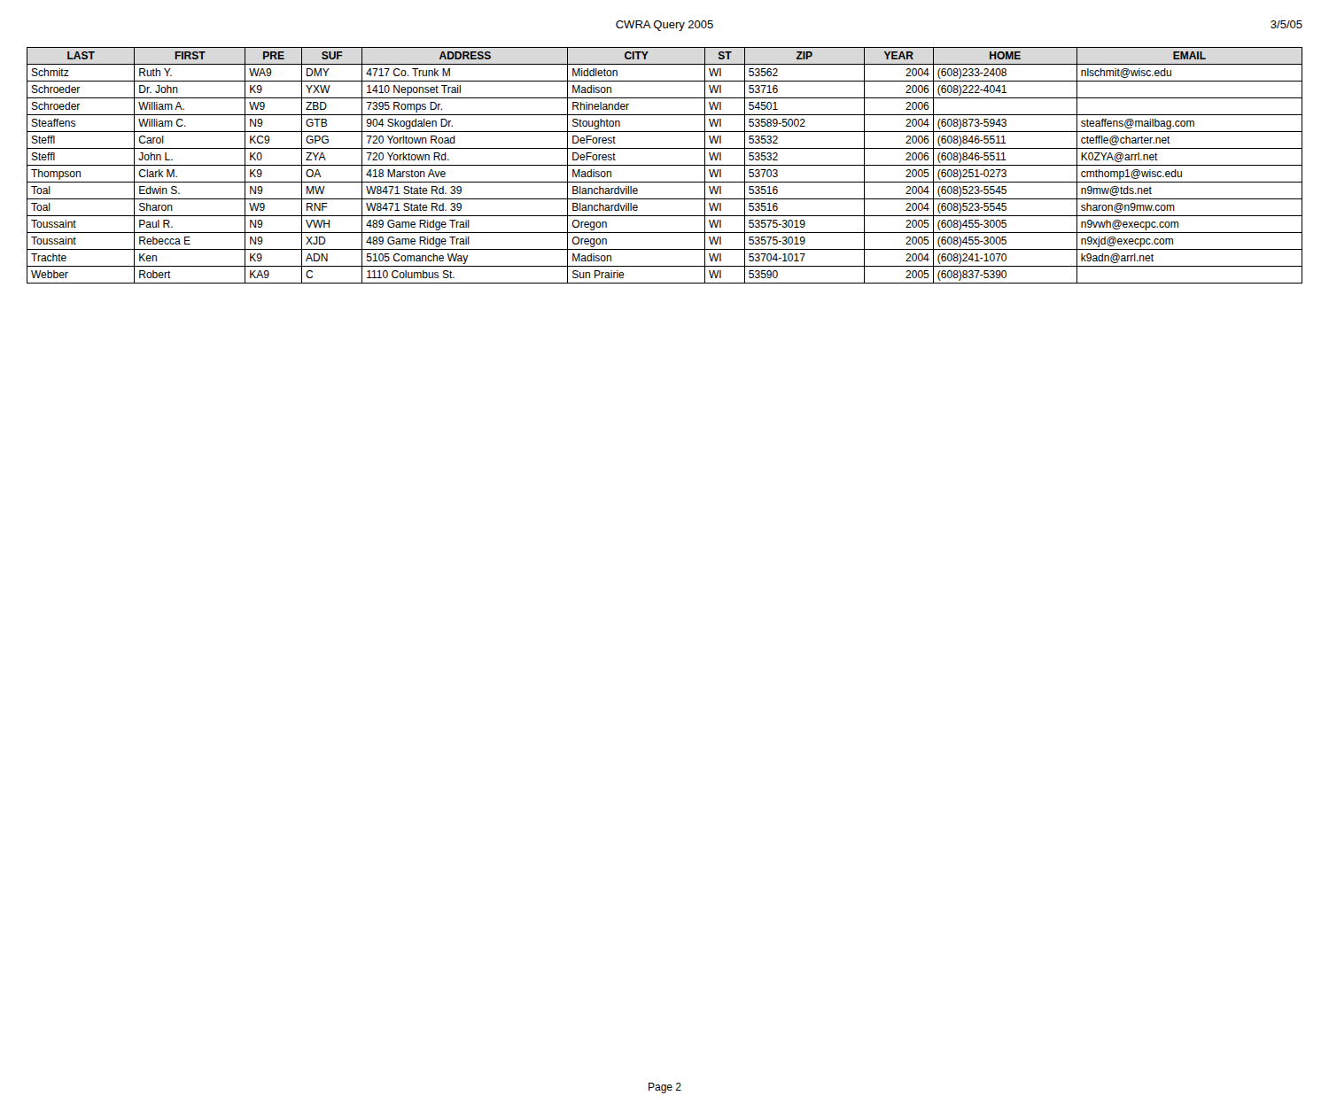CWRA Query 2005 3/5/05
CWRA membership query results
| LAST | FIRST | PRE | SUF | ADDRESS | CITY | ST | ZIP | YEAR | HOME | EMAIL |
| --- | --- | --- | --- | --- | --- | --- | --- | --- | --- | --- |
| Schmitz | Ruth Y. | WA9 | DMY | 4717 Co. Trunk M | Middleton | WI | 53562 | 2004 | (608)233-2408 | nlschmit@wisc.edu |
| Schroeder | Dr. John | K9 | YXW | 1410 Neponset Trail | Madison | WI | 53716 | 2006 | (608)222-4041 | |
| Schroeder | William A. | W9 | ZBD | 7395 Romps Dr. | Rhinelander | WI | 54501 | 2006 | | |
| Steaffens | William C. | N9 | GTB | 904 Skogdalen Dr. | Stoughton | WI | 53589-5002 | 2004 | (608)873-5943 | steaffens@mailbag.com |
| Steffl | Carol | KC9 | GPG | 720 Yorltown Road | DeForest | WI | 53532 | 2006 | (608)846-5511 | cteffle@charter.net |
| Steffl | John L. | K0 | ZYA | 720 Yorktown Rd. | DeForest | WI | 53532 | 2006 | (608)846-5511 | K0ZYA@arrl.net |
| Thompson | Clark M. | K9 | OA | 418 Marston Ave | Madison | WI | 53703 | 2005 | (608)251-0273 | cmthomp1@wisc.edu |
| Toal | Edwin S. | N9 | MW | W8471 State Rd. 39 | Blanchardville | WI | 53516 | 2004 | (608)523-5545 | n9mw@tds.net |
| Toal | Sharon | W9 | RNF | W8471 State Rd. 39 | Blanchardville | WI | 53516 | 2004 | (608)523-5545 | sharon@n9mw.com |
| Toussaint | Paul R. | N9 | VWH | 489 Game Ridge Trail | Oregon | WI | 53575-3019 | 2005 | (608)455-3005 | n9vwh@execpc.com |
| Toussaint | Rebecca E | N9 | XJD | 489 Game Ridge Trail | Oregon | WI | 53575-3019 | 2005 | (608)455-3005 | n9xjd@execpc.com |
| Trachte | Ken | K9 | ADN | 5105 Comanche Way | Madison | WI | 53704-1017 | 2004 | (608)241-1070 | k9adn@arrl.net |
| Webber | Robert | KA9 | C | 1110 Columbus St. | Sun Prairie | WI | 53590 | 2005 | (608)837-5390 | |
Page 2